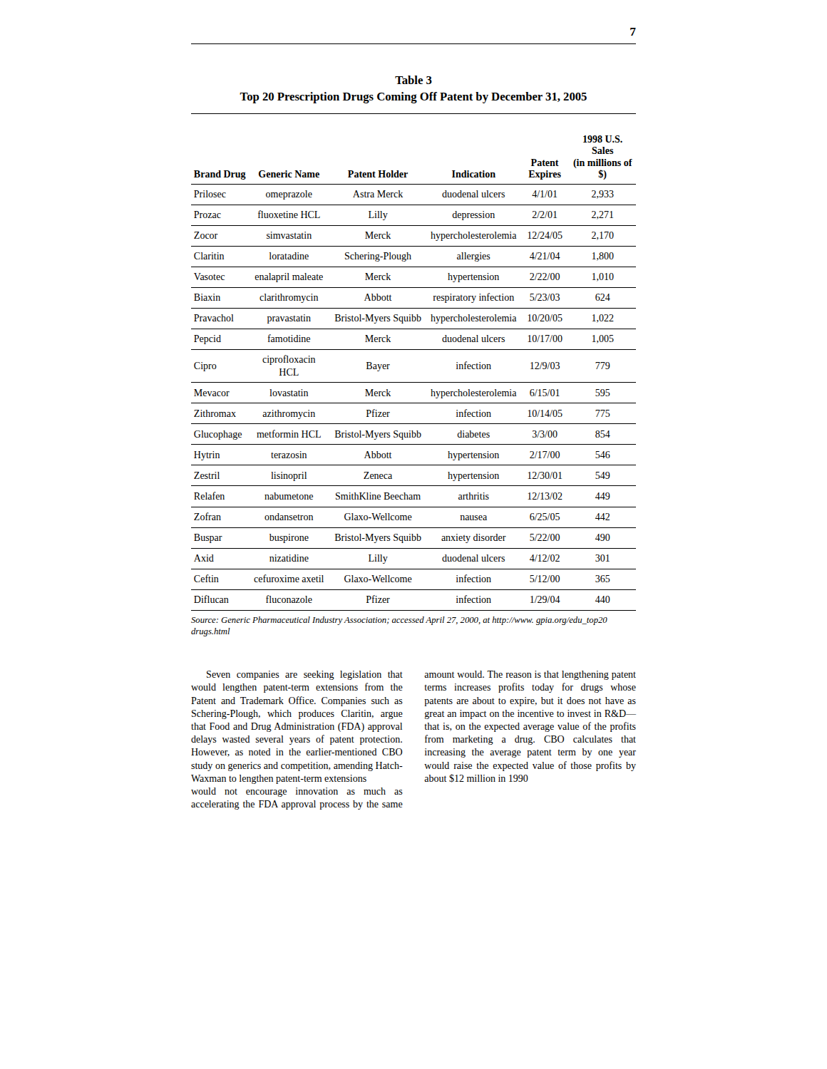7
Table 3
Top 20 Prescription Drugs Coming Off Patent by December 31, 2005
| Brand Drug | Generic Name | Patent Holder | Indication | Patent Expires | 1998 U.S. Sales (in millions of $) |
| --- | --- | --- | --- | --- | --- |
| Prilosec | omeprazole | Astra Merck | duodenal ulcers | 4/1/01 | 2,933 |
| Prozac | fluoxetine HCL | Lilly | depression | 2/2/01 | 2,271 |
| Zocor | simvastatin | Merck | hypercholesterolemia | 12/24/05 | 2,170 |
| Claritin | loratadine | Schering-Plough | allergies | 4/21/04 | 1,800 |
| Vasotec | enalapril maleate | Merck | hypertension | 2/22/00 | 1,010 |
| Biaxin | clarithromycin | Abbott | respiratory infection | 5/23/03 | 624 |
| Pravachol | pravastatin | Bristol-Myers Squibb | hypercholesterolemia | 10/20/05 | 1,022 |
| Pepcid | famotidine | Merck | duodenal ulcers | 10/17/00 | 1,005 |
| Cipro | ciprofloxacin HCL | Bayer | infection | 12/9/03 | 779 |
| Mevacor | lovastatin | Merck | hypercholesterolemia | 6/15/01 | 595 |
| Zithromax | azithromycin | Pfizer | infection | 10/14/05 | 775 |
| Glucophage | metformin HCL | Bristol-Myers Squibb | diabetes | 3/3/00 | 854 |
| Hytrin | terazosin | Abbott | hypertension | 2/17/00 | 546 |
| Zestril | lisinopril | Zeneca | hypertension | 12/30/01 | 549 |
| Relafen | nabumetone | SmithKline Beecham | arthritis | 12/13/02 | 449 |
| Zofran | ondansetron | Glaxo-Wellcome | nausea | 6/25/05 | 442 |
| Buspar | buspirone | Bristol-Myers Squibb | anxiety disorder | 5/22/00 | 490 |
| Axid | nizatidine | Lilly | duodenal ulcers | 4/12/02 | 301 |
| Ceftin | cefuroxime axetil | Glaxo-Wellcome | infection | 5/12/00 | 365 |
| Diflucan | fluconazole | Pfizer | infection | 1/29/04 | 440 |
Source: Generic Pharmaceutical Industry Association; accessed April 27, 2000, at http://www. gpia.org/edu_top20 drugs.html
Seven companies are seeking legislation that would lengthen patent-term extensions from the Patent and Trademark Office. Companies such as Schering-Plough, which produces Claritin, argue that Food and Drug Administration (FDA) approval delays wasted several years of patent protection. However, as noted in the earlier-mentioned CBO study on generics and competition, amending Hatch-Waxman to lengthen patent-term extensions
would not encourage innovation as much as accelerating the FDA approval process by the same amount would. The reason is that lengthening patent terms increases profits today for drugs whose patents are about to expire, but it does not have as great an impact on the incentive to invest in R&D—that is, on the expected average value of the profits from marketing a drug. CBO calculates that increasing the average patent term by one year would raise the expected value of those profits by about $12 million in 1990